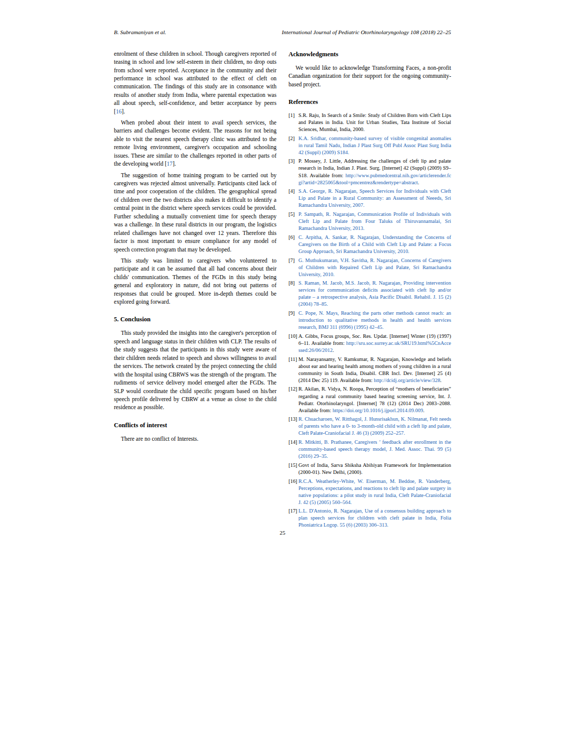B. Subramaniyan et al.
International Journal of Pediatric Otorhinolaryngology 108 (2018) 22–25
enrolment of these children in school. Though caregivers reported of teasing in school and low self-esteem in their children, no drop outs from school were reported. Acceptance in the community and their performance in school was attributed to the effect of cleft on communication. The findings of this study are in consonance with results of another study from India, where parental expectation was all about speech, self-confidence, and better acceptance by peers [16].
When probed about their intent to avail speech services, the barriers and challenges become evident. The reasons for not being able to visit the nearest speech therapy clinic was attributed to the remote living environment, caregiver's occupation and schooling issues. These are similar to the challenges reported in other parts of the developing world [17].
The suggestion of home training program to be carried out by caregivers was rejected almost universally. Participants cited lack of time and poor cooperation of the children. The geographical spread of children over the two districts also makes it difficult to identify a central point in the district where speech services could be provided. Further scheduling a mutually convenient time for speech therapy was a challenge. In these rural districts in our program, the logistics related challenges have not changed over 12 years. Therefore this factor is most important to ensure compliance for any model of speech correction program that may be developed.
This study was limited to caregivers who volunteered to participate and it can be assumed that all had concerns about their childs' communication. Themes of the FGDs in this study being general and exploratory in nature, did not bring out patterns of responses that could be grouped. More in-depth themes could be explored going forward.
5. Conclusion
This study provided the insights into the caregiver's perception of speech and language status in their children with CLP. The results of the study suggests that the participants in this study were aware of their children needs related to speech and shows willingness to avail the services. The network created by the project connecting the child with the hospital using CBRWS was the strength of the program. The rudiments of service delivery model emerged after the FGDs. The SLP would coordinate the child specific program based on his/her speech profile delivered by CBRW at a venue as close to the child residence as possible.
Conflicts of interest
There are no conflict of Interests.
Acknowledgments
We would like to acknowledge Transforming Faces, a non-profit Canadian organization for their support for the ongoing community-based project.
References
S.R. Raju, In Search of a Smile: Study of Children Born with Cleft Lips and Palates in India. Unit for Urban Studies, Tata Institute of Social Sciences, Mumbai, India, 2000.
K.A. Sridhar, community-based survey of visible congenital anomalies in rural Tamil Nadu, Indian J Plast Surg Off Publ Assoc Plast Surg India 42 (Suppl) (2009) S184.
P. Mossey, J. Little, Addressing the challenges of cleft lip and palate research in India, Indian J. Plast. Surg. [Internet] 42 (Suppl) (2009) S9–S18. Available from: http://www.pubmedcentral.nih.gov/articlerender.fcgi?artid=2825065&tool=pmcentrez&rendertype=abstract.
S.A. George, R. Nagarajan, Speech Services for Individuals with Cleft Lip and Palate in a Rural Community: an Assessment of Neeeds, Sri Ramachandra University, 2007.
P. Sampath, R. Nagarajan, Communication Profile of Individuals with Cleft Lip and Palate from Four Taluks of Thiruvannamalai, Sri Ramachandra University, 2013.
C. Arpitha, A. Sankar, R. Nagarajan, Understanding the Concerns of Caregivers on the Birth of a Child with Cleft Lip and Palate: a Focus Group Approach, Sri Ramachandra University, 2010.
G. Muthukumaran, V.H. Savitha, R. Nagarajan, Concerns of Caregivers of Children with Repaired Cleft Lip and Palate, Sri Ramachandra University, 2010.
S. Raman, M. Jacob, M.S. Jacob, R. Nagarajan, Providing intervention services for communication deficits associated with cleft lip and/or palate – a retrospective analysis, Asia Pacific Disabil. Rehabil. J. 15 (2) (2004) 78–85.
C. Pope, N. Mays, Reaching the parts other methods cannot reach: an introduction to qualitative methods in health and health services research, BMJ 311 (6996) (1995) 42–45.
A. Gibbs, Focus groups, Soc. Res. Updat. [Internet] Winter (19) (1997) 6–11. Available from: http://sru.soc.surrey.ac.uk/SRU19.html%5CnAccessed:26/06/2012.
M. Narayansamy, V. Ramkumar, R. Nagarajan, Knowledge and beliefs about ear and hearing health among mothers of young children in a rural community in South India, Disabil. CBR Incl. Dev. [Internet] 25 (4) (2014 Dec 25) 119. Available from: http://dcidj.org/article/view/328.
R. Akilan, R. Vidya, N. Roopa, Perception of “mothers of beneficiaries” regarding a rural community based hearing screening service, Int. J. Pediatr. Otorhinolaryngol. [Internet] 78 (12) (2014 Dec) 2083–2088. Available from: https://doi.org/10.1016/j.ijporl.2014.09.009.
R. Chuacharoen, W. Ritthagol, J. Hunsrisakhun, K. Nilmanat, Felt needs of parents who have a 0- to 3-month-old child with a cleft lip and palate, Cleft Palate-Craniofacial J. 46 (3) (2009) 252–257.
R. Mitkitti, B. Prathanee, Caregivers ’ feedback after enrollment in the community-based speech therapy model, J. Med. Assoc. Thai. 99 (5) (2016) 29–35.
Govt of India, Sarva Shiksha Abihiyan Framework for Implementation (2000-01). New Delhi, (2000).
R.C.A. Weatherley-White, W. Eiserman, M. Beddoe, R. Vanderberg, Perceptions, expectations, and reactions to cleft lip and palate surgery in native populations: a pilot study in rural India, Cleft Palate-Craniofacial J. 42 (5) (2005) 560–564.
L.L. D'Antonio, R. Nagarajan, Use of a consensus building approach to plan speech services for children with cleft palate in India, Folia Phoniatrica Logop. 55 (6) (2003) 306–313.
25